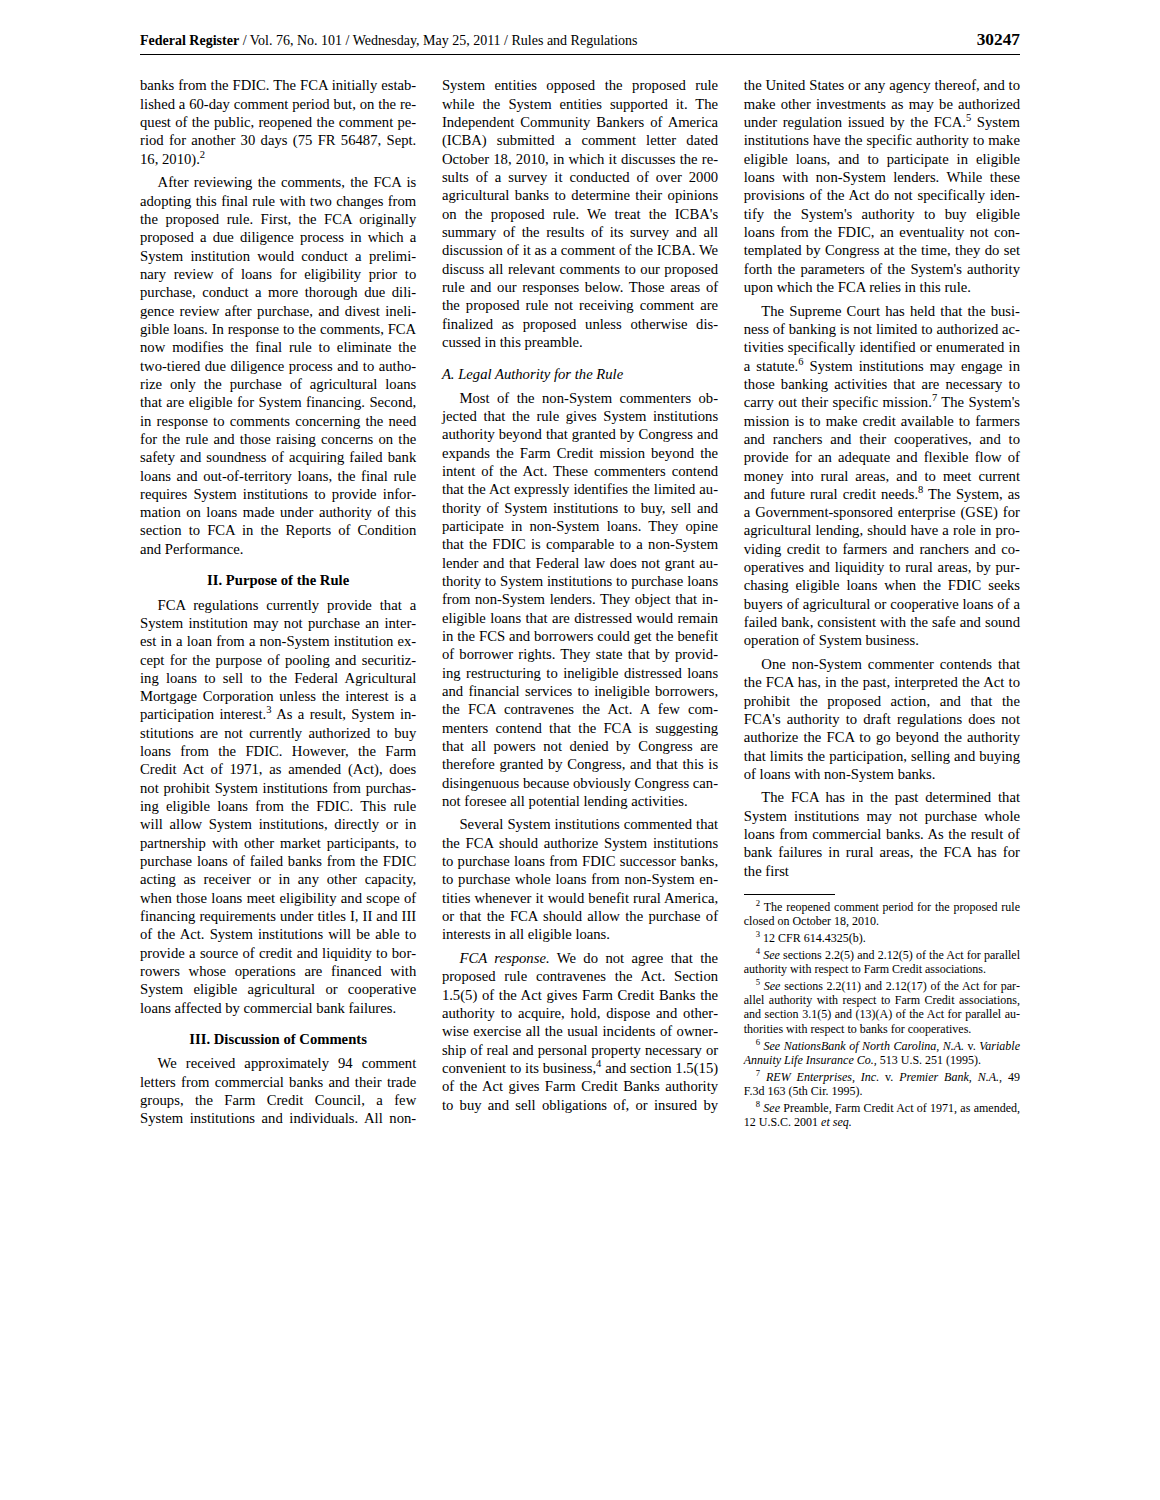Federal Register / Vol. 76, No. 101 / Wednesday, May 25, 2011 / Rules and Regulations
30247
banks from the FDIC. The FCA initially established a 60-day comment period but, on the request of the public, reopened the comment period for another 30 days (75 FR 56487, Sept. 16, 2010).2
After reviewing the comments, the FCA is adopting this final rule with two changes from the proposed rule. First, the FCA originally proposed a due diligence process in which a System institution would conduct a preliminary review of loans for eligibility prior to purchase, conduct a more thorough due diligence review after purchase, and divest ineligible loans. In response to the comments, FCA now modifies the final rule to eliminate the two-tiered due diligence process and to authorize only the purchase of agricultural loans that are eligible for System financing. Second, in response to comments concerning the need for the rule and those raising concerns on the safety and soundness of acquiring failed bank loans and out-of-territory loans, the final rule requires System institutions to provide information on loans made under authority of this section to FCA in the Reports of Condition and Performance.
II. Purpose of the Rule
FCA regulations currently provide that a System institution may not purchase an interest in a loan from a non-System institution except for the purpose of pooling and securitizing loans to sell to the Federal Agricultural Mortgage Corporation unless the interest is a participation interest.3 As a result, System institutions are not currently authorized to buy loans from the FDIC. However, the Farm Credit Act of 1971, as amended (Act), does not prohibit System institutions from purchasing eligible loans from the FDIC. This rule will allow System institutions, directly or in partnership with other market participants, to purchase loans of failed banks from the FDIC acting as receiver or in any other capacity, when those loans meet eligibility and scope of financing requirements under titles I, II and III of the Act. System institutions will be able to provide a source of credit and liquidity to borrowers whose operations are financed with System eligible agricultural or cooperative loans affected by commercial bank failures.
III. Discussion of Comments
We received approximately 94 comment letters from commercial banks and their trade groups, the Farm Credit Council, a few System institutions and individuals. All non-System entities opposed the proposed rule while the System entities supported it. The Independent Community Bankers of America (ICBA) submitted a comment letter dated October 18, 2010, in which it discusses the results of a survey it conducted of over 2000 agricultural banks to determine their opinions on the proposed rule. We treat the ICBA's summary of the results of its survey and all discussion of it as a comment of the ICBA. We discuss all relevant comments to our proposed rule and our responses below. Those areas of the proposed rule not receiving comment are finalized as proposed unless otherwise discussed in this preamble.
A. Legal Authority for the Rule
Most of the non-System commenters objected that the rule gives System institutions authority beyond that granted by Congress and expands the Farm Credit mission beyond the intent of the Act. These commenters contend that the Act expressly identifies the limited authority of System institutions to buy, sell and participate in non-System loans. They opine that the FDIC is comparable to a non-System lender and that Federal law does not grant authority to System institutions to purchase loans from non-System lenders. They object that ineligible loans that are distressed would remain in the FCS and borrowers could get the benefit of borrower rights. They state that by providing restructuring to ineligible distressed loans and financial services to ineligible borrowers, the FCA contravenes the Act. A few commenters contend that the FCA is suggesting that all powers not denied by Congress are therefore granted by Congress, and that this is disingenuous because obviously Congress cannot foresee all potential lending activities.
Several System institutions commented that the FCA should authorize System institutions to purchase loans from FDIC successor banks, to purchase whole loans from non-System entities whenever it would benefit rural America, or that the FCA should allow the purchase of interests in all eligible loans.
FCA response. We do not agree that the proposed rule contravenes the Act. Section 1.5(5) of the Act gives Farm Credit Banks the authority to acquire, hold, dispose and otherwise exercise all the usual incidents of ownership of real and personal property necessary or convenient to its business,4 and section 1.5(15) of the Act gives Farm Credit Banks authority to buy and sell obligations of, or insured by the United States or any agency thereof, and to make other investments as may be authorized under regulation issued by the FCA.5 System institutions have the specific authority to make eligible loans, and to participate in eligible loans with non-System lenders. While these provisions of the Act do not specifically identify the System's authority to buy eligible loans from the FDIC, an eventuality not contemplated by Congress at the time, they do set forth the parameters of the System's authority upon which the FCA relies in this rule.
The Supreme Court has held that the business of banking is not limited to authorized activities specifically identified or enumerated in a statute.6 System institutions may engage in those banking activities that are necessary to carry out their specific mission.7 The System's mission is to make credit available to farmers and ranchers and their cooperatives, and to provide for an adequate and flexible flow of money into rural areas, and to meet current and future rural credit needs.8 The System, as a Government-sponsored enterprise (GSE) for agricultural lending, should have a role in providing credit to farmers and ranchers and cooperatives and liquidity to rural areas, by purchasing eligible loans when the FDIC seeks buyers of agricultural or cooperative loans of a failed bank, consistent with the safe and sound operation of System business.
One non-System commenter contends that the FCA has, in the past, interpreted the Act to prohibit the proposed action, and that the FCA's authority to draft regulations does not authorize the FCA to go beyond the authority that limits the participation, selling and buying of loans with non-System banks.
The FCA has in the past determined that System institutions may not purchase whole loans from commercial banks. As the result of bank failures in rural areas, the FCA has for the first
2 The reopened comment period for the proposed rule closed on October 18, 2010.
3 12 CFR 614.4325(b).
4 See sections 2.2(5) and 2.12(5) of the Act for parallel authority with respect to Farm Credit associations.
5 See sections 2.2(11) and 2.12(17) of the Act for parallel authority with respect to Farm Credit associations, and section 3.1(5) and (13)(A) of the Act for parallel authorities with respect to banks for cooperatives.
6 See NationsBank of North Carolina, N.A. v. Variable Annuity Life Insurance Co., 513 U.S. 251 (1995).
7 REW Enterprises, Inc. v. Premier Bank, N.A., 49 F.3d 163 (5th Cir. 1995).
8 See Preamble, Farm Credit Act of 1971, as amended, 12 U.S.C. 2001 et seq.